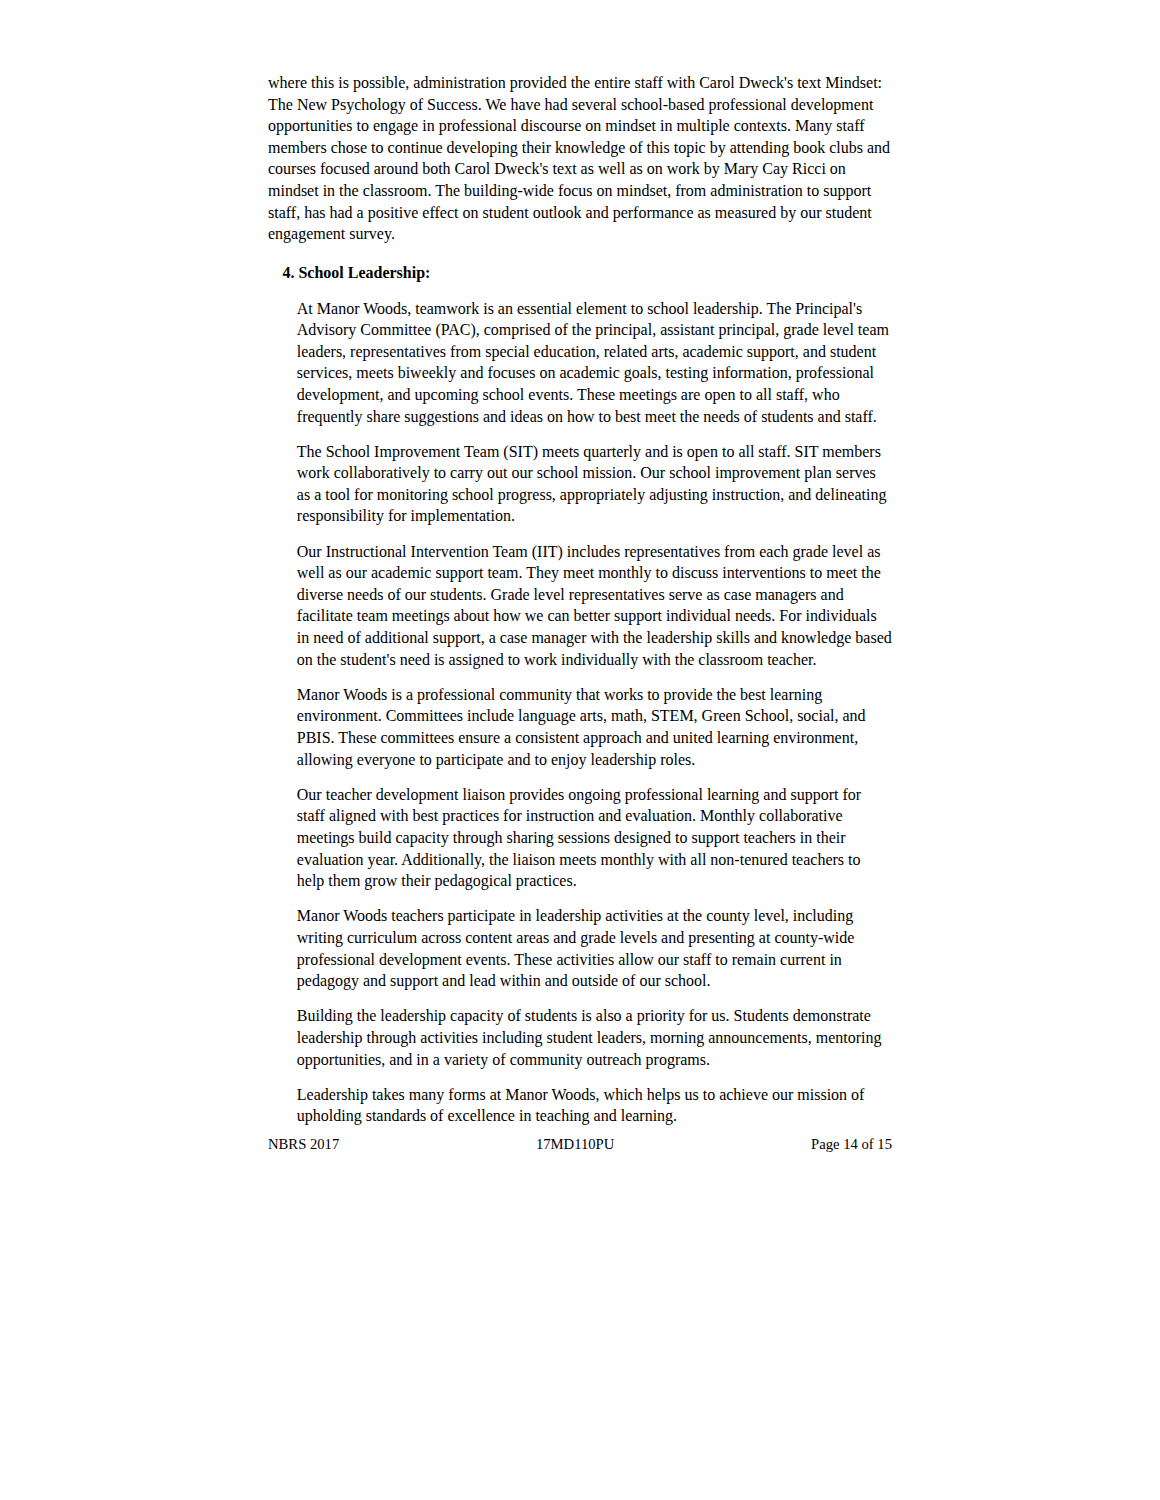where this is possible, administration provided the entire staff with Carol Dweck's text Mindset: The New Psychology of Success. We have had several school-based professional development opportunities to engage in professional discourse on mindset in multiple contexts. Many staff members chose to continue developing their knowledge of this topic by attending book clubs and courses focused around both Carol Dweck's text as well as on work by Mary Cay Ricci on mindset in the classroom. The building-wide focus on mindset, from administration to support staff, has had a positive effect on student outlook and performance as measured by our student engagement survey.
4. School Leadership:
At Manor Woods, teamwork is an essential element to school leadership. The Principal's Advisory Committee (PAC), comprised of the principal, assistant principal, grade level team leaders, representatives from special education, related arts, academic support, and student services, meets biweekly and focuses on academic goals, testing information, professional development, and upcoming school events. These meetings are open to all staff, who frequently share suggestions and ideas on how to best meet the needs of students and staff.
The School Improvement Team (SIT) meets quarterly and is open to all staff. SIT members work collaboratively to carry out our school mission. Our school improvement plan serves as a tool for monitoring school progress, appropriately adjusting instruction, and delineating responsibility for implementation.
Our Instructional Intervention Team (IIT) includes representatives from each grade level as well as our academic support team. They meet monthly to discuss interventions to meet the diverse needs of our students. Grade level representatives serve as case managers and facilitate team meetings about how we can better support individual needs. For individuals in need of additional support, a case manager with the leadership skills and knowledge based on the student's need is assigned to work individually with the classroom teacher.
Manor Woods is a professional community that works to provide the best learning environment. Committees include language arts, math, STEM, Green School, social, and PBIS. These committees ensure a consistent approach and united learning environment, allowing everyone to participate and to enjoy leadership roles.
Our teacher development liaison provides ongoing professional learning and support for staff aligned with best practices for instruction and evaluation. Monthly collaborative meetings build capacity through sharing sessions designed to support teachers in their evaluation year. Additionally, the liaison meets monthly with all non-tenured teachers to help them grow their pedagogical practices.
Manor Woods teachers participate in leadership activities at the county level, including writing curriculum across content areas and grade levels and presenting at county-wide professional development events. These activities allow our staff to remain current in pedagogy and support and lead within and outside of our school.
Building the leadership capacity of students is also a priority for us. Students demonstrate leadership through activities including student leaders, morning announcements, mentoring opportunities, and in a variety of community outreach programs.
Leadership takes many forms at Manor Woods, which helps us to achieve our mission of upholding standards of excellence in teaching and learning.
NBRS 2017 17MD110PU Page 14 of 15